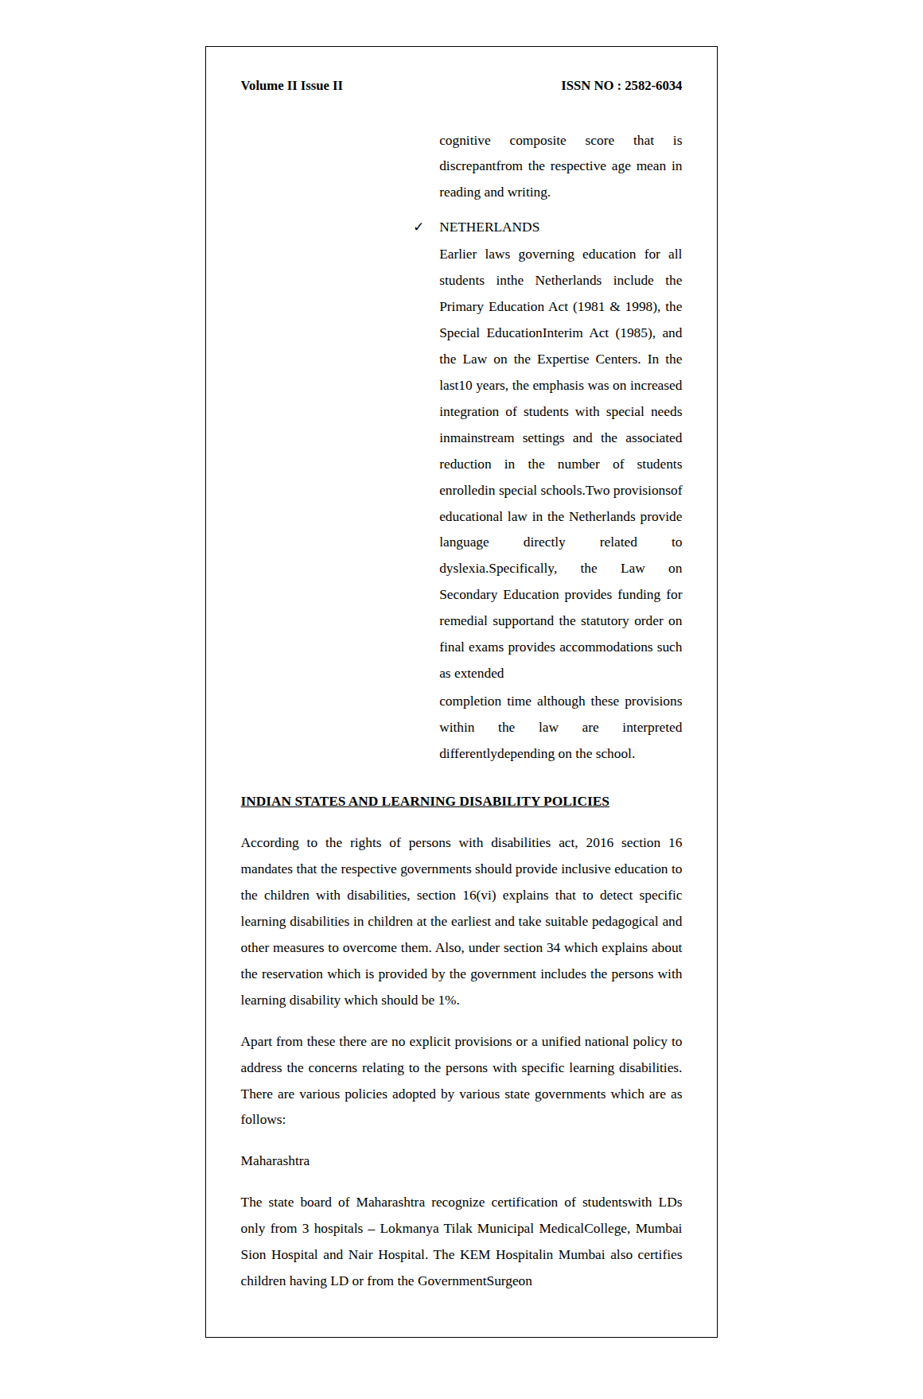Volume II Issue II ISSN NO : 2582-6034
cognitive composite score that is discrepantfrom the respective age mean in reading and writing.
NETHERLANDS Earlier laws governing education for all students inthe Netherlands include the Primary Education Act (1981 & 1998), the Special EducationInterim Act (1985), and the Law on the Expertise Centers. In the last10 years, the emphasis was on increased integration of students with special needs inmainstream settings and the associated reduction in the number of students enrolledin special schools.Two provisionsof educational law in the Netherlands provide language directly related to dyslexia.Specifically, the Law on Secondary Education provides funding for remedial supportand the statutory order on final exams provides accommodations such as extended completion time although these provisions within the law are interpreted differentlydepending on the school.
INDIAN STATES AND LEARNING DISABILITY POLICIES
According to the rights of persons with disabilities act, 2016 section 16 mandates that the respective governments should provide inclusive education to the children with disabilities, section 16(vi) explains that to detect specific learning disabilities in children at the earliest and take suitable pedagogical and other measures to overcome them. Also, under section 34 which explains about the reservation which is provided by the government includes the persons with learning disability which should be 1%.
Apart from these there are no explicit provisions or a unified national policy to address the concerns relating to the persons with specific learning disabilities. There are various policies adopted by various state governments which are as follows:
Maharashtra
The state board of Maharashtra recognize certification of studentswith LDs only from 3 hospitals – Lokmanya Tilak Municipal MedicalCollege, Mumbai Sion Hospital and Nair Hospital. The KEM Hospitalin Mumbai also certifies children having LD or from the GovernmentSurgeon